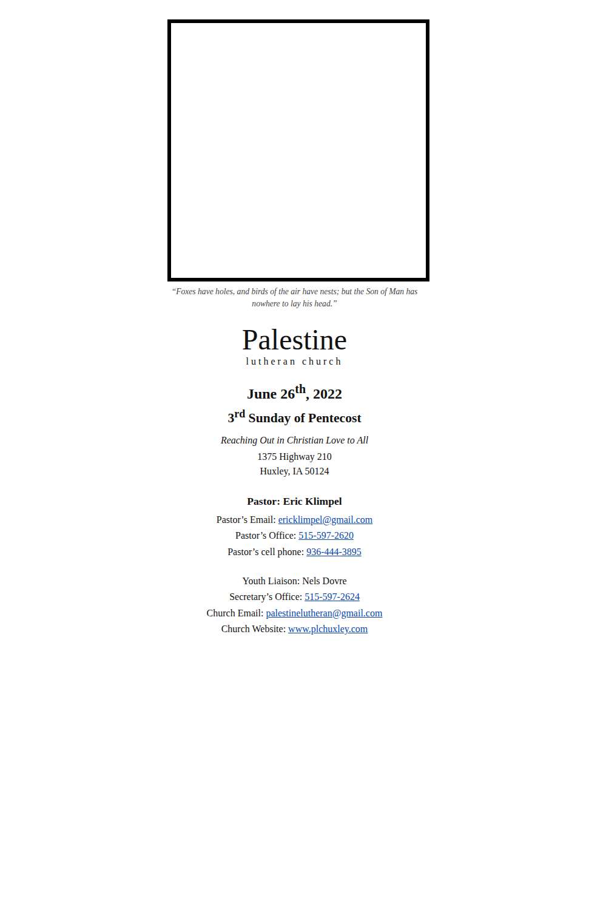“Foxes have holes, and birds of the air have nests; but the Son of Man has nowhere to lay his head.”
Palestine Lutheran Church
June 26th, 2022
3rd Sunday of Pentecost
Reaching Out in Christian Love to All
1375 Highway 210
Huxley, IA 50124
Pastor: Eric Klimpel
Pastor’s Email: ericklimpel@gmail.com
Pastor’s Office: 515-597-2620
Pastor’s cell phone: 936-444-3895
Youth Liaison: Nels Dovre
Secretary’s Office: 515-597-2624
Church Email: palestinelutheran@gmail.com
Church Website: www.plchuxley.com